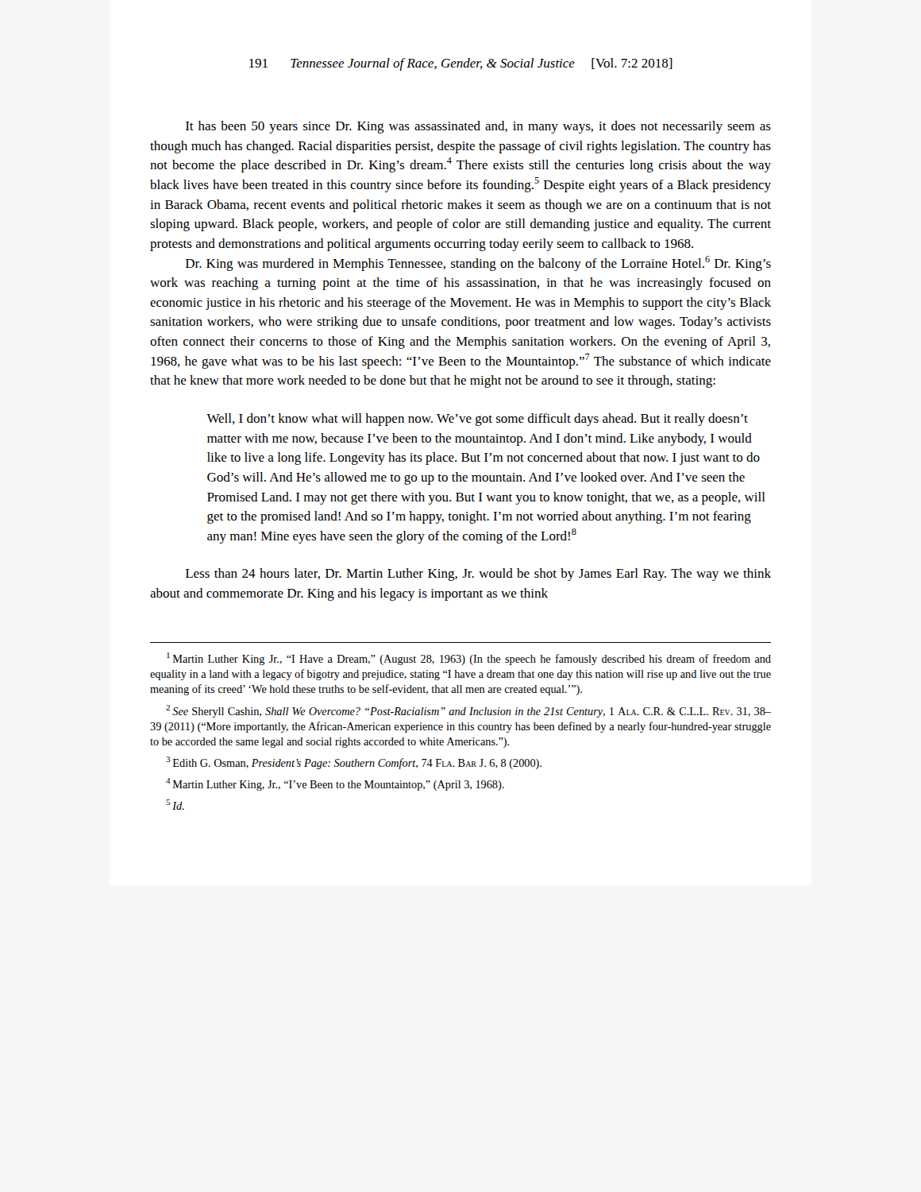191 Tennessee Journal of Race, Gender, & Social Justice[Vol. 7:2 2018]
It has been 50 years since Dr. King was assassinated and, in many ways, it does not necessarily seem as though much has changed. Racial disparities persist, despite the passage of civil rights legislation. The country has not become the place described in Dr. King’s dream.4 There exists still the centuries long crisis about the way black lives have been treated in this country since before its founding.5 Despite eight years of a Black presidency in Barack Obama, recent events and political rhetoric makes it seem as though we are on a continuum that is not sloping upward. Black people, workers, and people of color are still demanding justice and equality. The current protests and demonstrations and political arguments occurring today eerily seem to callback to 1968.
Dr. King was murdered in Memphis Tennessee, standing on the balcony of the Lorraine Hotel.6 Dr. King’s work was reaching a turning point at the time of his assassination, in that he was increasingly focused on economic justice in his rhetoric and his steerage of the Movement. He was in Memphis to support the city’s Black sanitation workers, who were striking due to unsafe conditions, poor treatment and low wages. Today’s activists often connect their concerns to those of King and the Memphis sanitation workers. On the evening of April 3, 1968, he gave what was to be his last speech: “I’ve Been to the Mountaintop.”7 The substance of which indicate that he knew that more work needed to be done but that he might not be around to see it through, stating:
Well, I don’t know what will happen now. We’ve got some difficult days ahead. But it really doesn’t matter with me now, because I’ve been to the mountaintop. And I don’t mind. Like anybody, I would like to live a long life. Longevity has its place. But I’m not concerned about that now. I just want to do God’s will. And He’s allowed me to go up to the mountain. And I’ve looked over. And I’ve seen the Promised Land. I may not get there with you. But I want you to know tonight, that we, as a people, will get to the promised land! And so I’m happy, tonight. I’m not worried about anything. I’m not fearing any man! Mine eyes have seen the glory of the coming of the Lord!8
Less than 24 hours later, Dr. Martin Luther King, Jr. would be shot by James Earl Ray. The way we think about and commemorate Dr. King and his legacy is important as we think
Martin Luther King Jr., “I Have a Dream,” (August 28, 1963) (In the speech he famously described his dream of freedom and equality in a land with a legacy of bigotry and prejudice, stating “I have a dream that one day this nation will rise up and live out the true meaning of its creed’ ‘We hold these truths to be self-evident, that all men are created equal.’”).
See Sheryll Cashin, Shall We Overcome? “Post-Racialism” and Inclusion in the 21st Century, 1 Ala. C.R. & C.L.L. Rev. 31, 38–39 (2011) (“More importantly, the African-American experience in this country has been defined by a nearly four-hundred-year struggle to be accorded the same legal and social rights accorded to white Americans.”).
Edith G. Osman, President’s Page: Southern Comfort, 74 Fla. Bar J. 6, 8 (2000).
Martin Luther King, Jr., “I’ve Been to the Mountaintop,” (April 3, 1968).
Id.